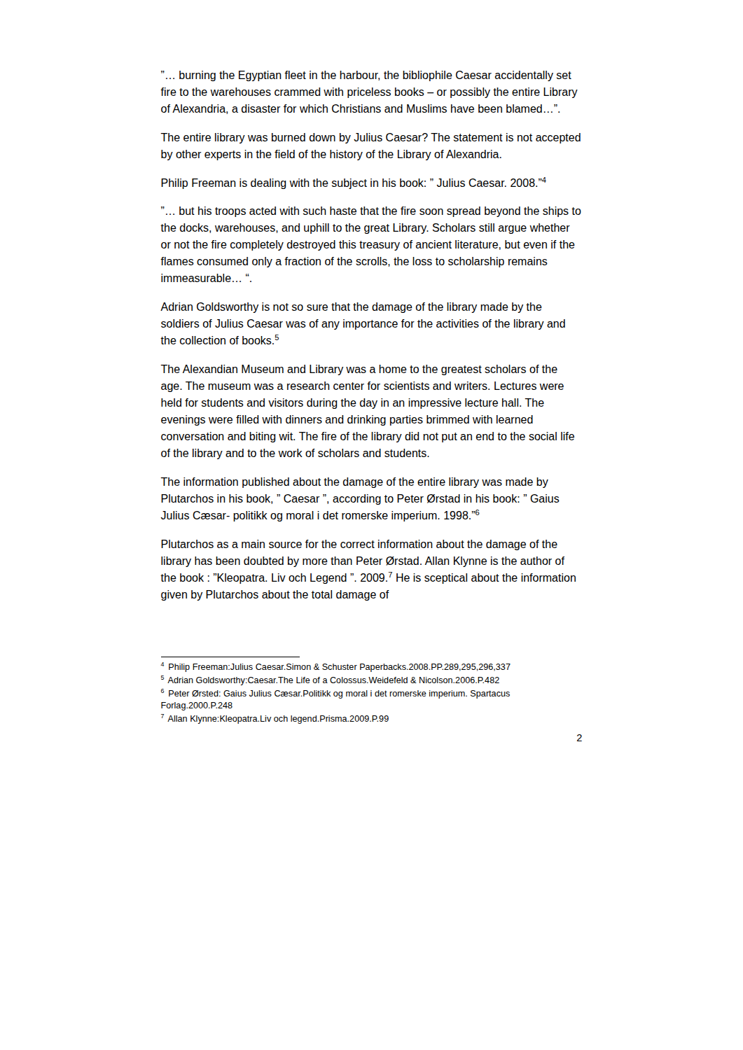”… burning the Egyptian fleet in the harbour, the bibliophile Caesar accidentally set fire to the warehouses crammed with priceless books – or possibly the entire Library of Alexandria, a disaster for which Christians and Muslims have been blamed…”.
The entire library was burned down by Julius Caesar? The statement is not accepted by other experts in the field of the history of the Library of Alexandria.
Philip Freeman is dealing with the subject in his book: ” Julius Caesar. 2008.”4
”… but his troops acted with such haste that the fire soon spread beyond the ships to the docks, warehouses, and uphill to the great Library. Scholars still argue whether or not the fire completely destroyed this treasury of ancient literature, but even if the flames consumed only a fraction of the scrolls, the loss to scholarship remains immeasurable… “.
Adrian Goldsworthy is not so sure that the damage of the library made by the soldiers of Julius Caesar was of any importance for the activities of the library and the collection of books.5
The Alexandian Museum and Library was a home to the greatest scholars of the age. The museum was a research center for scientists and writers. Lectures were held for students and visitors during the day in an impressive lecture hall. The evenings were filled with dinners and drinking parties brimmed with learned conversation and biting wit. The fire of the library did not put an end to the social life of the library and to the work of scholars and students.
The information published about the damage of the entire library was made by Plutarchos in his book, ” Caesar ”, according to Peter Ørstad in his book: ” Gaius Julius Cæsar- politikk og moral i det romerske imperium. 1998.”6
Plutarchos as a main source for the correct information about the damage of the library has been doubted by more than Peter Ørstad. Allan Klynne is the author of the book : ”Kleopatra. Liv och Legend ”. 2009.7 He is sceptical about the information given by Plutarchos about the total damage of
4 Philip Freeman:Julius Caesar.Simon & Schuster Paperbacks.2008.PP.289,295,296,337
5 Adrian Goldsworthy:Caesar.The Life of a Colossus.Weidefeld & Nicolson.2006.P.482
6 Peter Ørsted: Gaius Julius Cæsar.Politikk og moral i det romerske imperium. Spartacus Forlag.2000.P.248
7 Allan Klynne:Kleopatra.Liv och legend.Prisma.2009.P.99
2